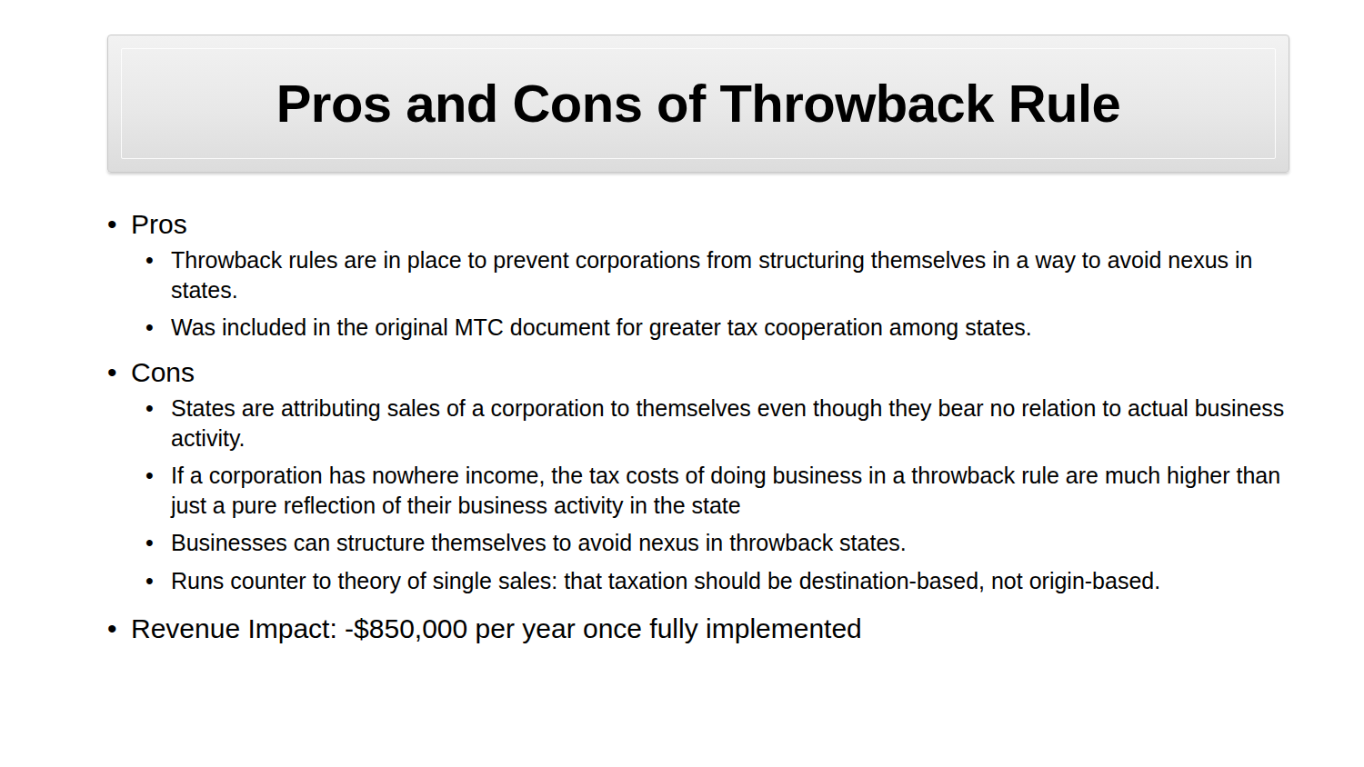Pros and Cons of Throwback Rule
•Pros
•Throwback rules are in place to prevent corporations from structuring themselves in a way to avoid nexus in states.
•Was included in the original MTC document for greater tax cooperation among states.
•Cons
•States are attributing sales of a corporation to themselves even though they bear no relation to actual business activity.
•If a corporation has nowhere income, the tax costs of doing business in a throwback rule are much higher than just a pure reflection of their business activity in the state
•Businesses can structure themselves to avoid nexus in throwback states.
•Runs counter to theory of single sales: that taxation should be destination-based, not origin-based.
•Revenue Impact: -$850,000 per year once fully implemented